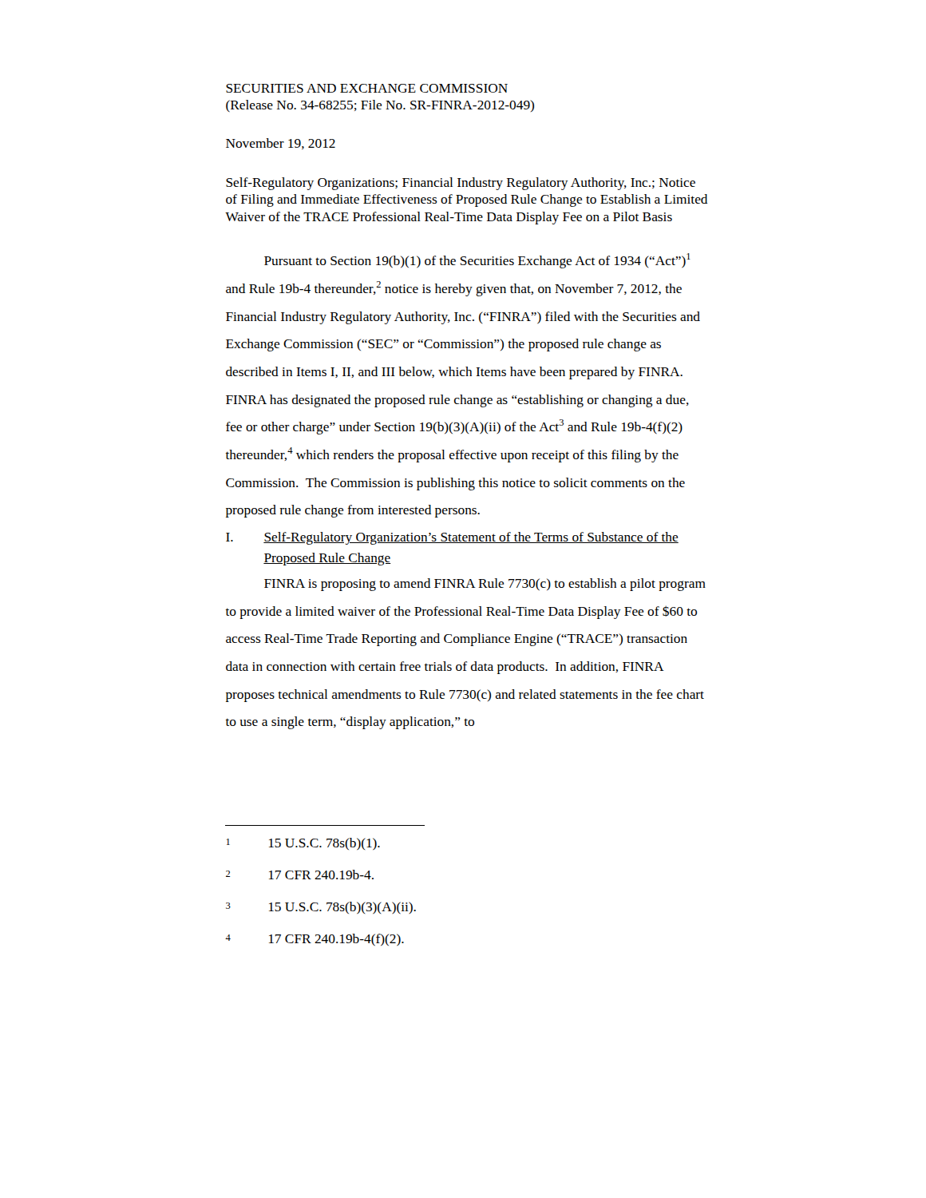SECURITIES AND EXCHANGE COMMISSION
(Release No. 34-68255; File No. SR-FINRA-2012-049)
November 19, 2012
Self-Regulatory Organizations; Financial Industry Regulatory Authority, Inc.; Notice of Filing and Immediate Effectiveness of Proposed Rule Change to Establish a Limited Waiver of the TRACE Professional Real-Time Data Display Fee on a Pilot Basis
Pursuant to Section 19(b)(1) of the Securities Exchange Act of 1934 (“Act”)1 and Rule 19b-4 thereunder,2 notice is hereby given that, on November 7, 2012, the Financial Industry Regulatory Authority, Inc. (“FINRA”) filed with the Securities and Exchange Commission (“SEC” or “Commission”) the proposed rule change as described in Items I, II, and III below, which Items have been prepared by FINRA. FINRA has designated the proposed rule change as “establishing or changing a due, fee or other charge” under Section 19(b)(3)(A)(ii) of the Act3 and Rule 19b-4(f)(2) thereunder,4 which renders the proposal effective upon receipt of this filing by the Commission. The Commission is publishing this notice to solicit comments on the proposed rule change from interested persons.
I. Self-Regulatory Organization’s Statement of the Terms of Substance of the Proposed Rule Change
FINRA is proposing to amend FINRA Rule 7730(c) to establish a pilot program to provide a limited waiver of the Professional Real-Time Data Display Fee of $60 to access Real-Time Trade Reporting and Compliance Engine (“TRACE”) transaction data in connection with certain free trials of data products. In addition, FINRA proposes technical amendments to Rule 7730(c) and related statements in the fee chart to use a single term, “display application,” to
1 15 U.S.C. 78s(b)(1).
2 17 CFR 240.19b-4.
3 15 U.S.C. 78s(b)(3)(A)(ii).
4 17 CFR 240.19b-4(f)(2).